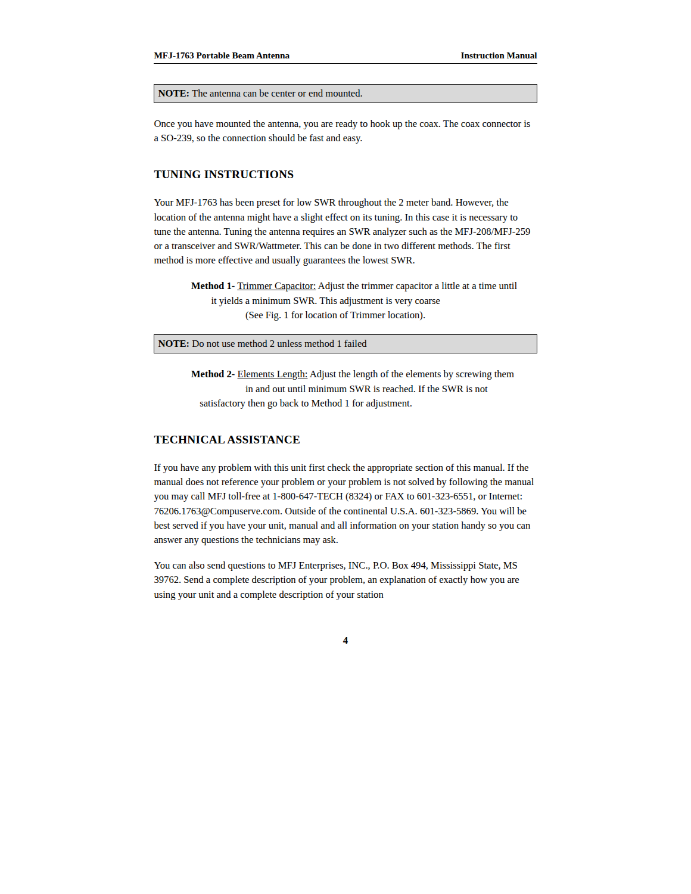MFJ-1763 Portable Beam Antenna Instruction Manual
NOTE: The antenna can be center or end mounted.
Once you have mounted the antenna, you are ready to hook up the coax. The coax connector is a SO-239, so the connection should be fast and easy.
TUNING INSTRUCTIONS
Your MFJ-1763 has been preset for low SWR throughout the 2 meter band. However, the location of the antenna might have a slight effect on its tuning. In this case it is necessary to tune the antenna. Tuning the antenna requires an SWR analyzer such as the MFJ-208/MFJ-259 or a transceiver and SWR/Wattmeter. This can be done in two different methods. The first method is more effective and usually guarantees the lowest SWR.
Method 1- Trimmer Capacitor: Adjust the trimmer capacitor a little at a time until it yields a minimum SWR. This adjustment is very coarse (See Fig. 1 for location of Trimmer location).
NOTE: Do not use method 2 unless method 1 failed
Method 2- Elements Length: Adjust the length of the elements by screwing them in and out until minimum SWR is reached. If the SWR is not satisfactory then go back to Method 1 for adjustment.
TECHNICAL ASSISTANCE
If you have any problem with this unit first check the appropriate section of this manual. If the manual does not reference your problem or your problem is not solved by following the manual you may call MFJ toll-free at 1-800-647-TECH (8324) or FAX to 601-323-6551, or Internet: 76206.1763@Compuserve.com. Outside of the continental U.S.A. 601-323-5869. You will be best served if you have your unit, manual and all information on your station handy so you can answer any questions the technicians may ask.
You can also send questions to MFJ Enterprises, INC., P.O. Box 494, Mississippi State, MS 39762. Send a complete description of your problem, an explanation of exactly how you are using your unit and a complete description of your station
4